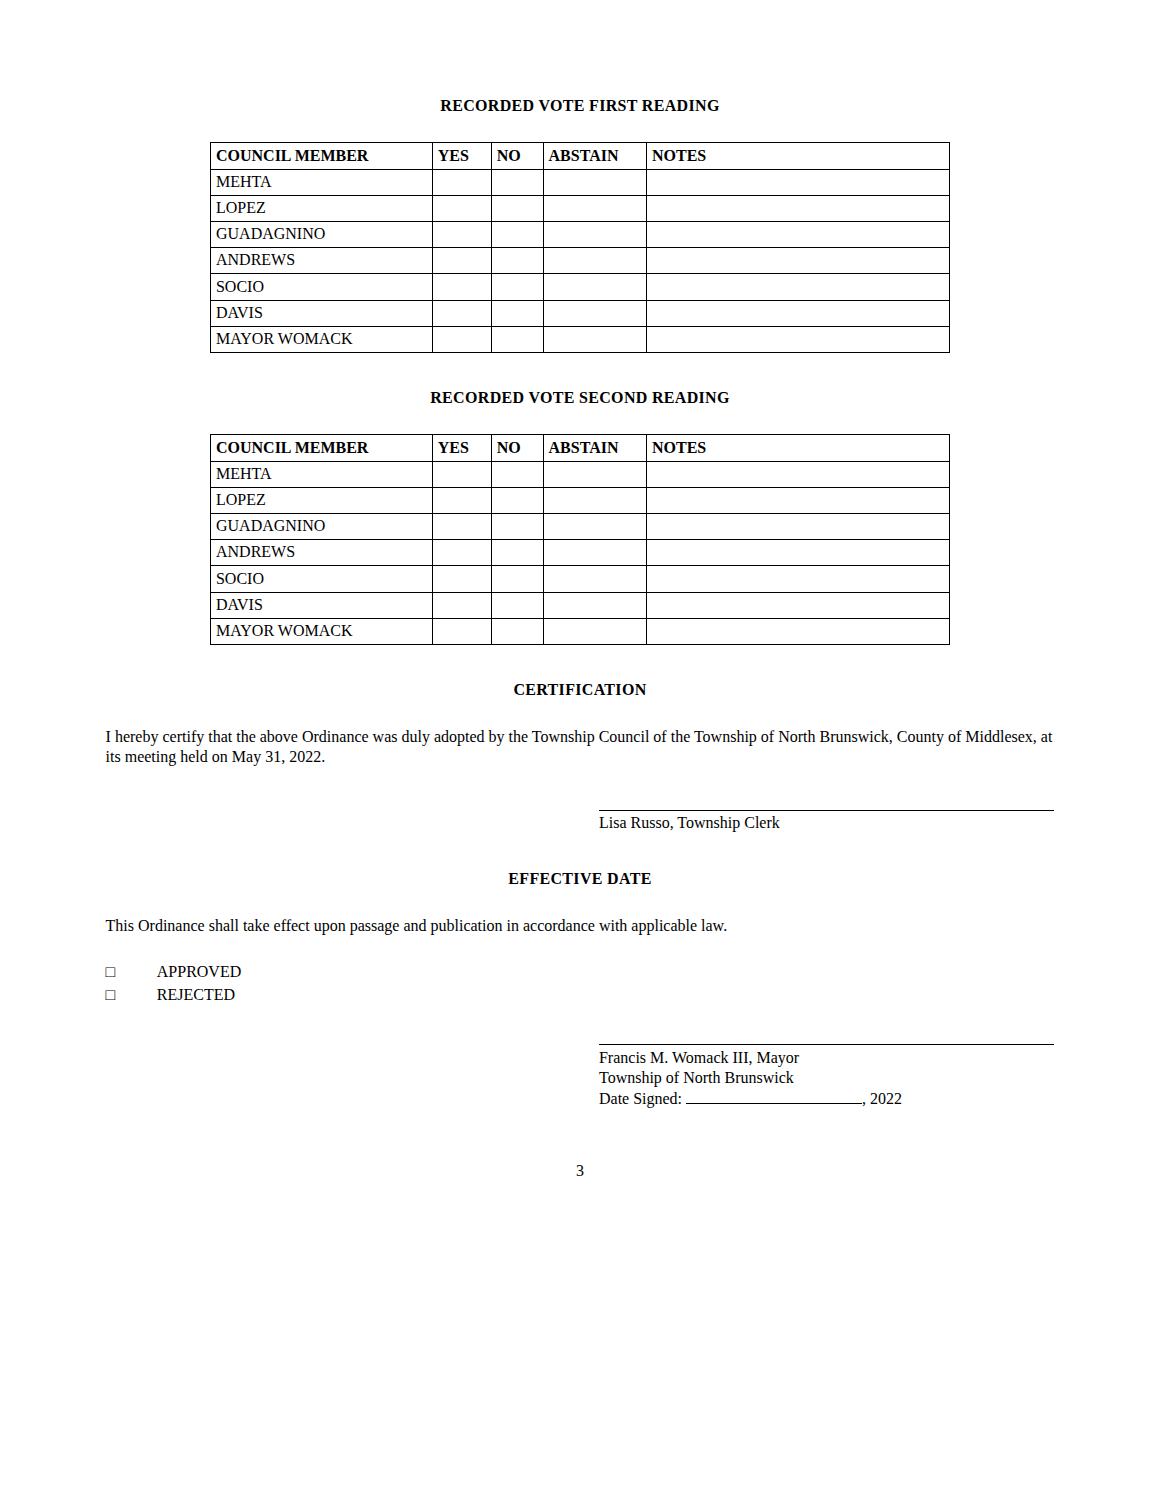RECORDED VOTE FIRST READING
| COUNCIL MEMBER | YES | NO | ABSTAIN | NOTES |
| --- | --- | --- | --- | --- |
| MEHTA | | | | |
| LOPEZ | | | | |
| GUADAGNINO | | | | |
| ANDREWS | | | | |
| SOCIO | | | | |
| DAVIS | | | | |
| MAYOR WOMACK | | | | |
RECORDED VOTE SECOND READING
| COUNCIL MEMBER | YES | NO | ABSTAIN | NOTES |
| --- | --- | --- | --- | --- |
| MEHTA | | | | |
| LOPEZ | | | | |
| GUADAGNINO | | | | |
| ANDREWS | | | | |
| SOCIO | | | | |
| DAVIS | | | | |
| MAYOR WOMACK | | | | |
CERTIFICATION
I hereby certify that the above Ordinance was duly adopted by the Township Council of the Township of North Brunswick, County of Middlesex, at its meeting held on May 31, 2022.
Lisa Russo, Township Clerk
EFFECTIVE DATE
This Ordinance shall take effect upon passage and publication in accordance with applicable law.
□APPROVED
□REJECTED
Francis M. Womack III, Mayor
Township of North Brunswick
Date Signed: , 2022
3